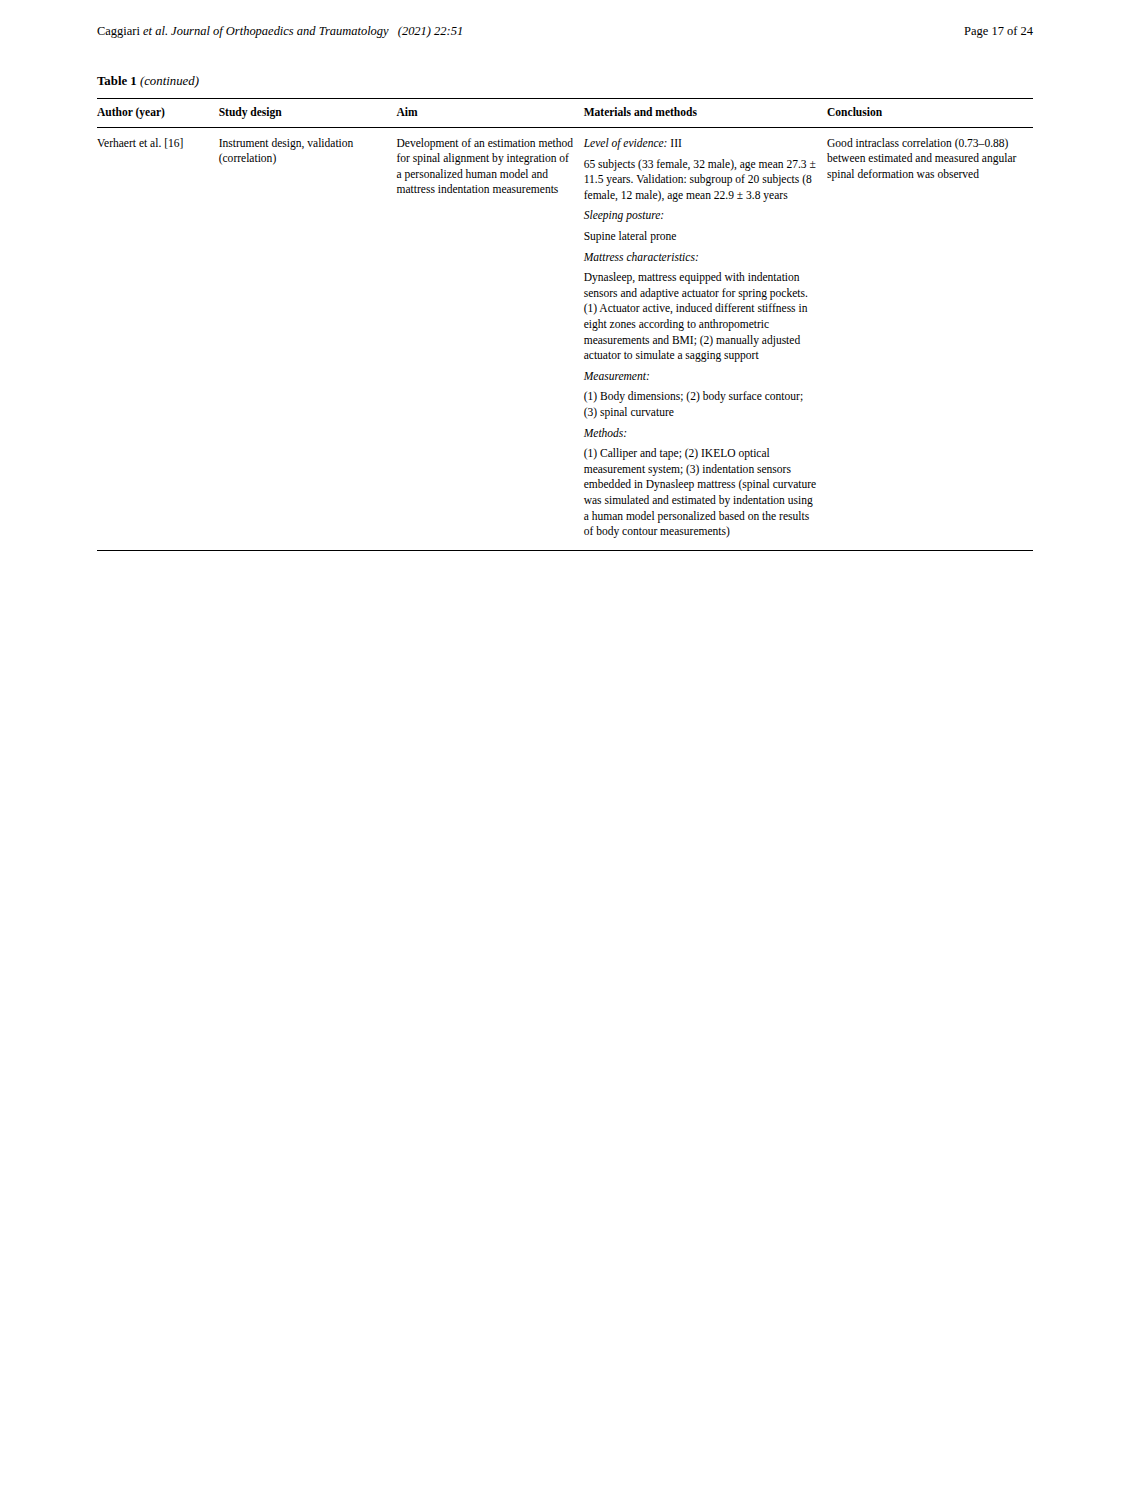Caggiari et al. Journal of Orthopaedics and Traumatology (2021) 22:51
Page 17 of 24
Table 1 (continued)
| Author (year) | Study design | Aim | Materials and methods | Conclusion |
| --- | --- | --- | --- | --- |
| Verhaert et al. [ 16 ] | Instrument design, validation (correlation) | Development of an estimation method for spinal alignment by integration of a personalized human model and mattress indentation measurements | Level of evidence: III 65 subjects (33 female, 32 male), age mean 27.3 ± 11.5 years. Validation: subgroup of 20 subjects (8 female, 12 male), age mean 22.9 ± 3.8 years Sleeping posture: Supine lateral prone Mattress characteristics: Dynasleep, mattress equipped with indentation sensors and adaptive actuator for spring pockets. (1) Actuator active, induced different stiffness in eight zones according to anthropometric measurements and BMI; (2) manually adjusted actuator to simulate a sagging support Measurement: (1) Body dimensions; (2) body surface contour; (3) spinal curvature Methods: (1) Calliper and tape; (2) IKELO optical measurement system; (3) indentation sensors embedded in Dynasleep mattress (spinal curvature was simulated and estimated by indentation using a human model personalized based on the results of body contour measurements) | Good intraclass correlation (0.73–0.88) between estimated and measured angular spinal deformation was observed |